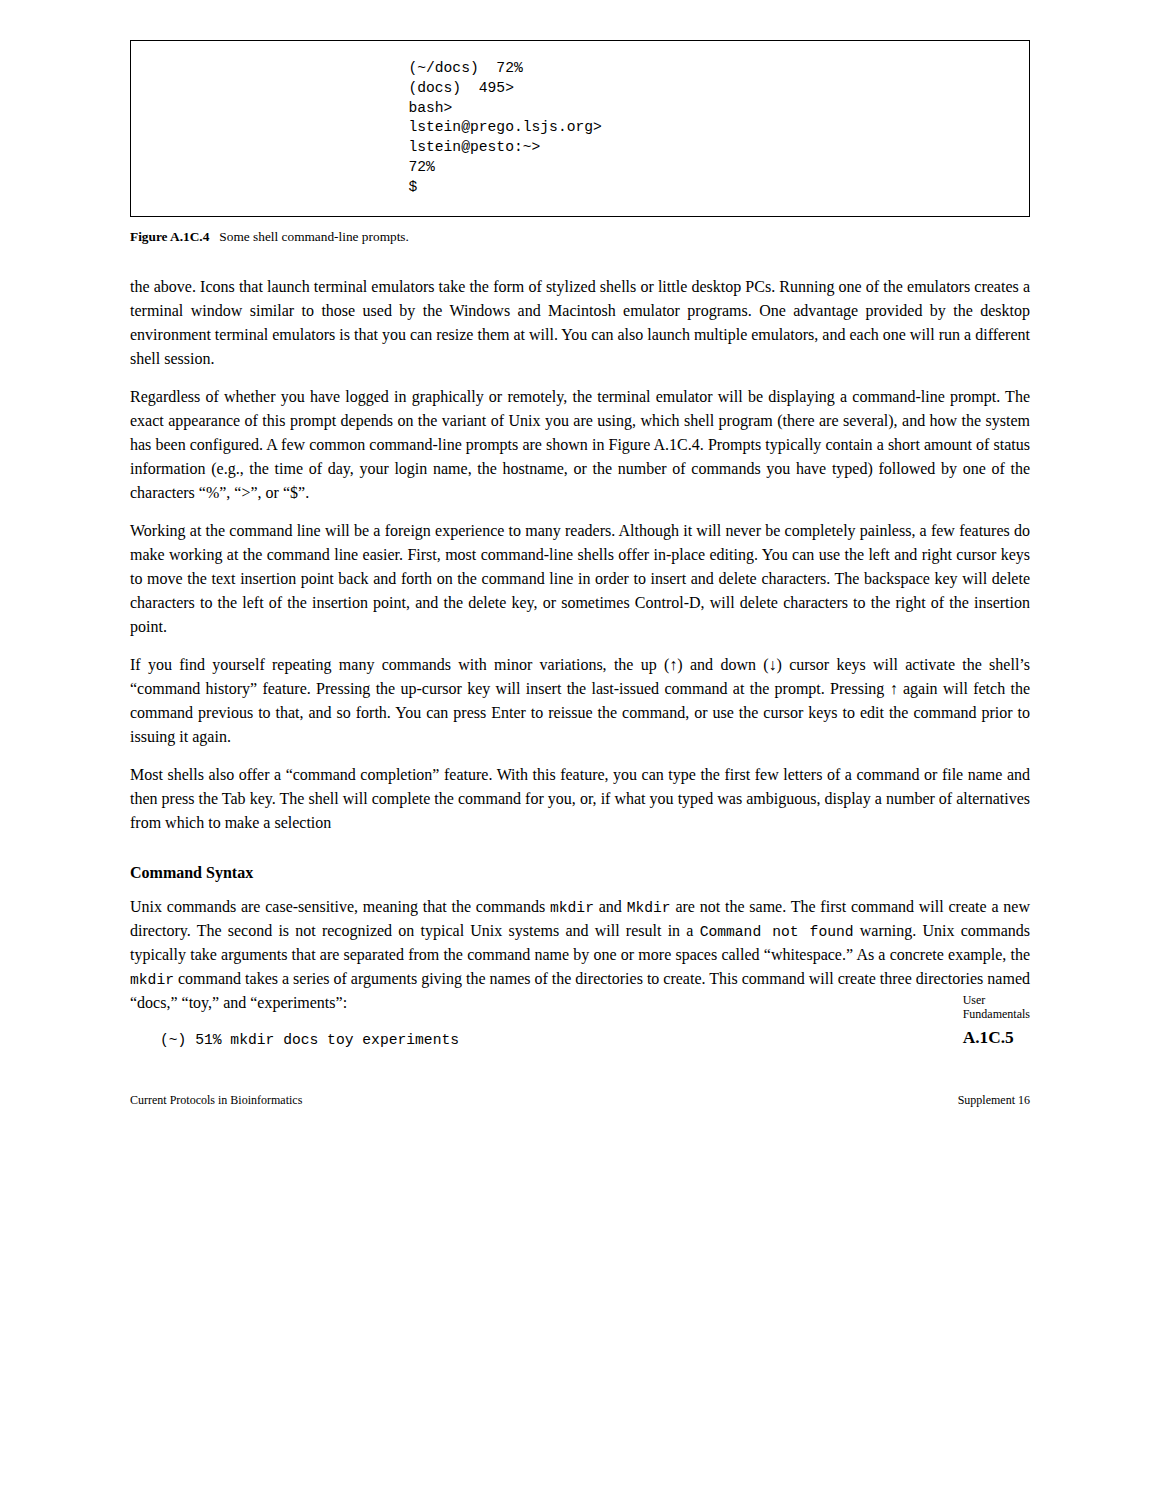(~/docs)  72%
(docs)  495>
bash>
lstein@prego.lsjs.org>
lstein@pesto:~>
72%
$
Figure A.1C.4 Some shell command-line prompts.
the above. Icons that launch terminal emulators take the form of stylized shells or little desktop PCs. Running one of the emulators creates a terminal window similar to those used by the Windows and Macintosh emulator programs. One advantage provided by the desktop environment terminal emulators is that you can resize them at will. You can also launch multiple emulators, and each one will run a different shell session.
Regardless of whether you have logged in graphically or remotely, the terminal emulator will be displaying a command-line prompt. The exact appearance of this prompt depends on the variant of Unix you are using, which shell program (there are several), and how the system has been configured. A few common command-line prompts are shown in Figure A.1C.4. Prompts typically contain a short amount of status information (e.g., the time of day, your login name, the hostname, or the number of commands you have typed) followed by one of the characters “%”, “>”, or “$”.
Working at the command line will be a foreign experience to many readers. Although it will never be completely painless, a few features do make working at the command line easier. First, most command-line shells offer in-place editing. You can use the left and right cursor keys to move the text insertion point back and forth on the command line in order to insert and delete characters. The backspace key will delete characters to the left of the insertion point, and the delete key, or sometimes Control-D, will delete characters to the right of the insertion point.
If you find yourself repeating many commands with minor variations, the up (↑) and down (↓) cursor keys will activate the shell’s “command history” feature. Pressing the up-cursor key will insert the last-issued command at the prompt. Pressing ↑ again will fetch the command previous to that, and so forth. You can press Enter to reissue the command, or use the cursor keys to edit the command prior to issuing it again.
Most shells also offer a “command completion” feature. With this feature, you can type the first few letters of a command or file name and then press the Tab key. The shell will complete the command for you, or, if what you typed was ambiguous, display a number of alternatives from which to make a selection
Command Syntax
Unix commands are case-sensitive, meaning that the commands mkdir and Mkdir are not the same. The first command will create a new directory. The second is not recognized on typical Unix systems and will result in a Command not found warning. Unix commands typically take arguments that are separated from the command name by one or more spaces called “whitespace.” As a concrete example, the mkdir command takes a series of arguments giving the names of the directories to create. This command will create three directories named “docs,” “toy,” and “experiments”:
(~) 51% mkdir docs toy experiments
User
Fundamentals
A.1C.5
Current Protocols in Bioinformatics Supplement 16